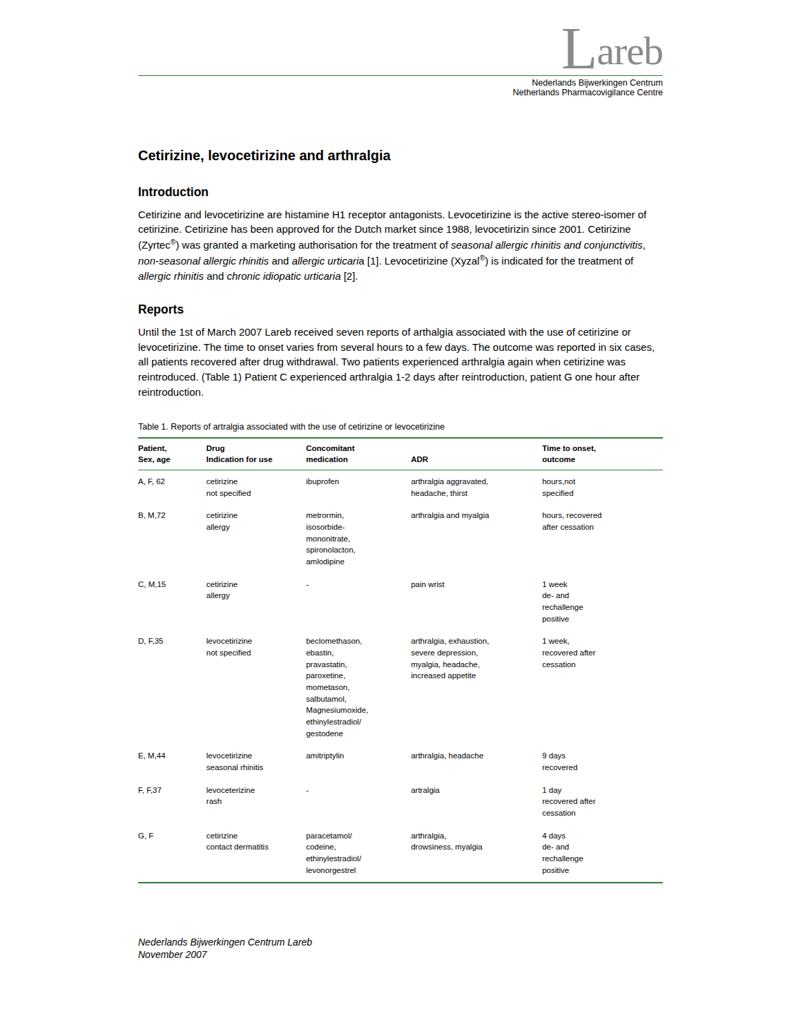Lareb
Nederlands Bijwerkingen Centrum
Netherlands Pharmacovigilance Centre
Cetirizine, levocetirizine and arthralgia
Introduction
Cetirizine and levocetirizine are histamine H1 receptor antagonists. Levocetirizine is the active stereo-isomer of cetirizine. Cetirizine has been approved for the Dutch market since 1988, levocetirizin since 2001. Cetirizine (Zyrtec®) was granted a marketing authorisation for the treatment of seasonal allergic rhinitis and conjunctivitis, non-seasonal allergic rhinitis and allergic urticaria [1]. Levocetirizine (Xyzal®) is indicated for the treatment of allergic rhinitis and chronic idiopatic urticaria [2].
Reports
Until the 1st of March 2007 Lareb received seven reports of arthalgia associated with the use of cetirizine or levocetirizine. The time to onset varies from several hours to a few days. The outcome was reported in six cases, all patients recovered after drug withdrawal. Two patients experienced arthralgia again when cetirizine was reintroduced. (Table 1) Patient C experienced arthralgia 1-2 days after reintroduction, patient G one hour after reintroduction.
Table 1. Reports of artralgia associated with the use of cetirizine or levocetirizine
| Patient, Sex, age | Drug Indication for use | Concomitant medication | ADR | Time to onset, outcome |
| --- | --- | --- | --- | --- |
| A, F, 62 | cetirizine not specified | ibuprofen | arthralgia aggravated, headache, thirst | hours,not specified |
| B, M,72 | cetirizine allergy | metrormin, isosorbide- mononitrate, spironolacton, amlodipine | arthralgia and myalgia | hours, recovered after cessation |
| C, M,15 | cetirizine allergy | - | pain wrist | 1 week de- and rechallenge positive |
| D, F,35 | levocetirizine not specified | beclomethason, ebastin, pravastatin, paroxetine, mometason, salbutamol, Magnesiumoxide, ethinylestradiol/ gestodene | arthralgia, exhaustion, severe depression, myalgia, headache, increased appetite | 1 week, recovered after cessation |
| E, M,44 | levocetirizine seasonal rhinitis | amitriptylin | arthralgia, headache | 9 days recovered |
| F, F,37 | levoceterizine rash | - | artralgia | 1 day recovered after cessation |
| G, F | cetirizine contact dermatitis | paracetamol/ codeine, ethinylestradiol/ levonorgestrel | arthralgia, drowsiness, myalgia | 4 days de- and rechallenge positive |
Nederlands Bijwerkingen Centrum Lareb
November 2007